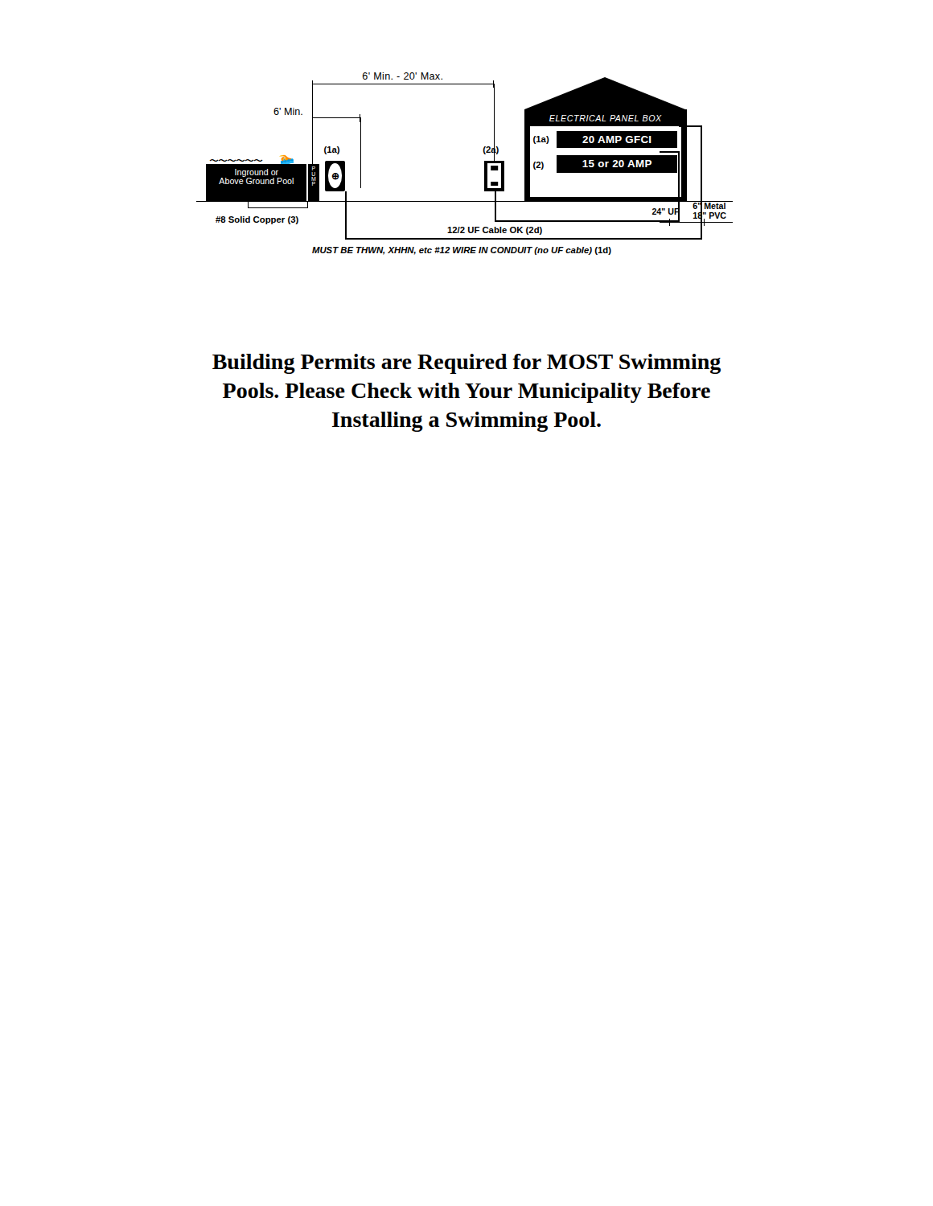6' Min. - 20' Max.
6' Min.
〜〜〜〜〜〜
🏊
Inground or
Above Ground Pool
P
U
M
P
(1a)
⊕
(2a)
#8 Solid Copper (3)
ELECTRICAL PANEL BOX
(1a)
20 AMP GFCI
(2)
15 or 20 AMP
24" UF
6" Metal
18" PVC
12/2 UF Cable OK (2d)
MUST BE THWN, XHHN, etc #12 WIRE IN CONDUIT (no UF cable) (1d)
Building Permits are Required for MOST Swimming Pools. Please Check with Your Municipality Before Installing a Swimming Pool.